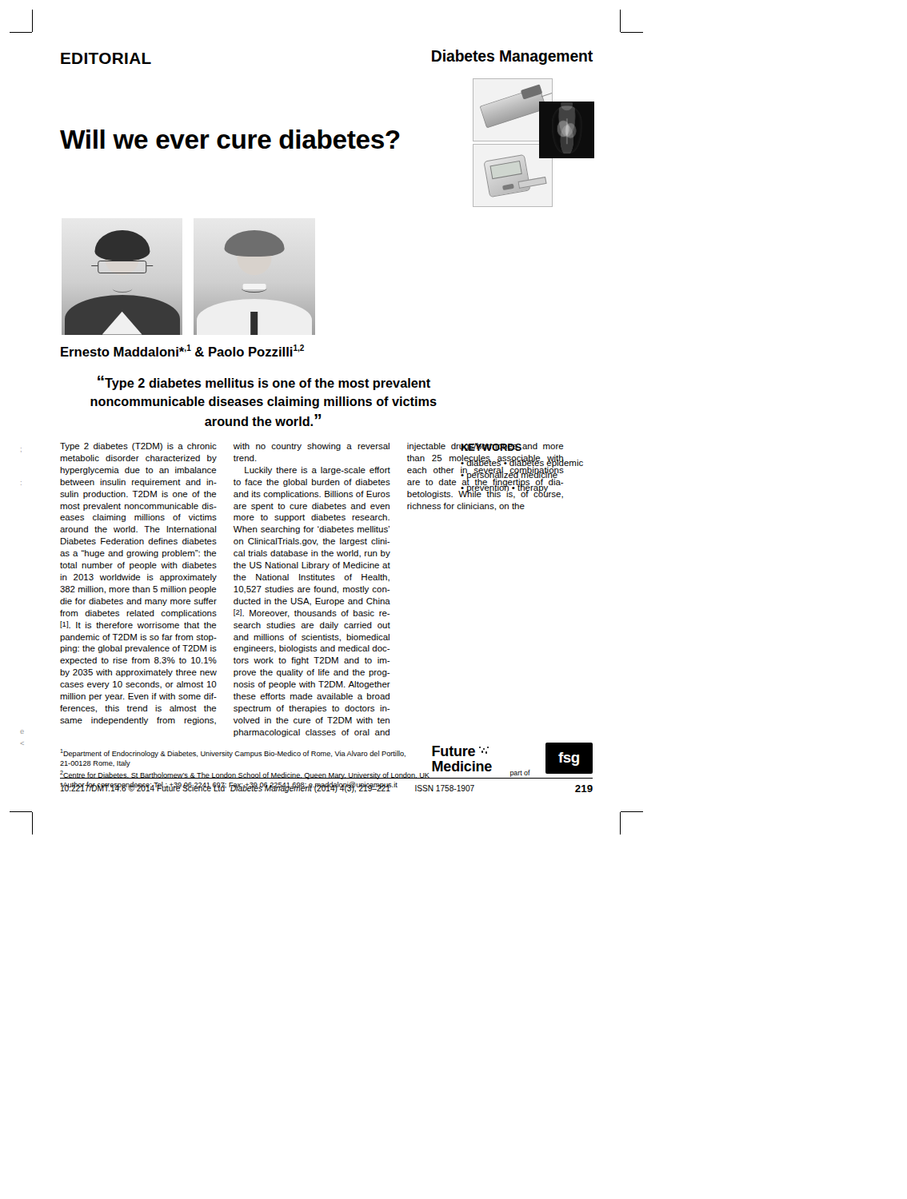EDITORIAL
Diabetes Management
Will we ever cure diabetes?
Ernesto Maddaloni*,1 & Paolo Pozzilli1,2
“Type 2 diabetes mellitus is one of the most prevalent noncommunicable diseases claiming millions of victims around the world.”
;
:
e
<
Type 2 diabetes (T2DM) is a chronic metabolic disorder characterized by hyperglycemia due to an imbalance between insulin requirement and insulin production. T2DM is one of the most prevalent noncommunicable diseases claiming millions of victims around the world. The International Diabetes Federation defines diabetes as a “huge and growing problem”: the total number of people with diabetes in 2013 worldwide is approximately 382 million, more than 5 million people die for diabetes and many more suffer from diabetes related complications [1]. It is therefore worrisome that the pandemic of T2DM is so far from stopping: the global prevalence of T2DM is expected to rise from 8.3% to 10.1% by 2035 with approximately three new cases every 10 seconds, or almost 10 million per year. Even if with some differences, this trend is almost the same independently from regions, with no country showing a reversal trend.
Luckily there is a large-scale effort to face the global burden of diabetes and its complications. Billions of Euros are spent to cure diabetes and even more to support diabetes research. When searching for ‘diabetes mellitus’ on ClinicalTrials.gov, the largest clinical trials database in the world, run by the US National Library of Medicine at the National Institutes of Health, 10,527 studies are found, mostly conducted in the USA, Europe and China [2]. Moreover, thousands of basic research studies are daily carried out and millions of scientists, biomedical engineers, biologists and medical doctors work to fight T2DM and to improve the quality of life and the prognosis of people with T2DM. Altogether these efforts made available a broad spectrum of therapies to doctors involved in the cure of T2DM with ten pharmacological classes of oral and injectable drugs/hormones and more than 25 molecules associable with each other in several combinations are to date at the fingertips of diabetologists. While this is, of course, richness for clinicians, on the
KEYWORDS
• diabetes • diabetes epidemic
• personalized medicine
• prevention • therapy
1Department of Endocrinology & Diabetes, University Campus Bio-Medico of Rome, Via Alvaro del Portillo,
21-00128 Rome, Italy
2Centre for Diabetes, St Bartholomew’s & The London School of Medicine, Queen Mary, University of London, UK
*Author for correspondence: Tel.: +39 06 2241 697; Fax: +39 06 22541 698; e.maddaloni@unicampus.it
Future
Medicine
part of
fsg
10.2217/DMT.14.6 © 2014 Future Science Ltd
Diabetes Management (2014) 4(3), 219–221
ISSN 1758-1907
219